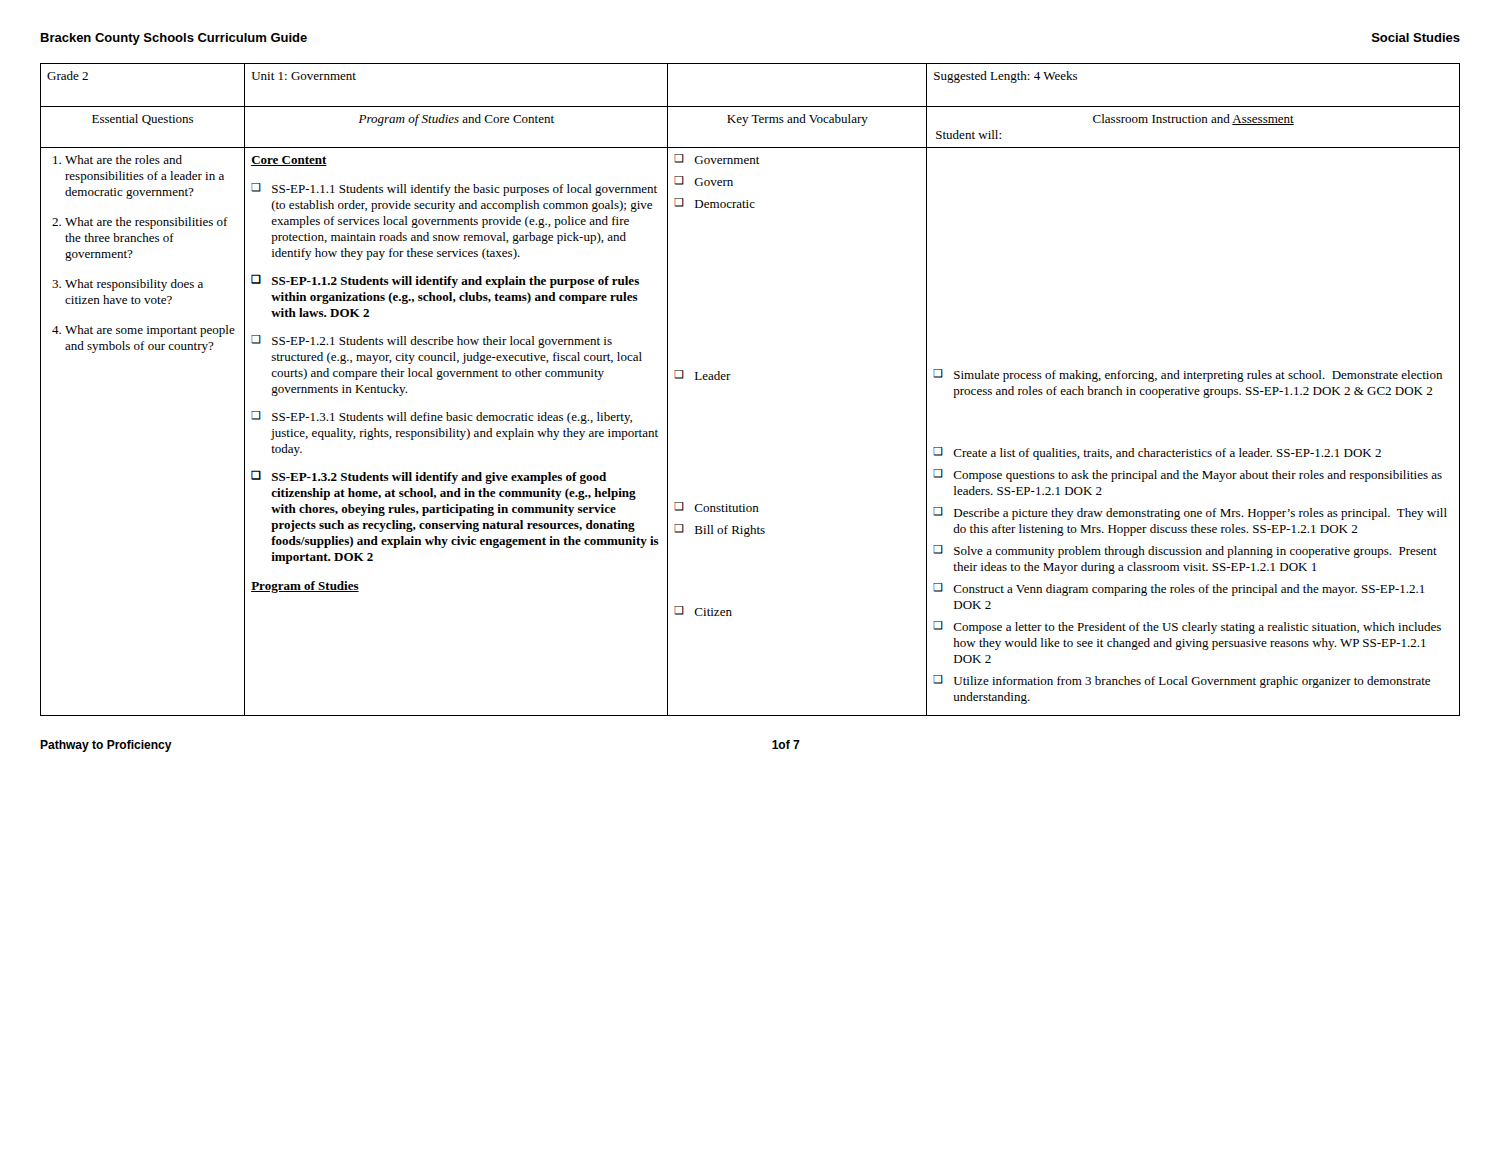Bracken County Schools Curriculum Guide
Social Studies
| Grade 2 | Unit 1: Government | | Suggested Length: 4 Weeks |
| Essential Questions | Program of Studies and Core Content | Key Terms and Vocabulary | Classroom Instruction and Assessment Student will: |
| What are the roles and responsibilities of a leader in a democratic government? What are the responsibilities of the three branches of government? What responsibility does a citizen have to vote? What are some important people and symbols of our country? | Core Content SS-EP-1.1.1 Students will identify the basic purposes of local government (to establish order, provide security and accomplish common goals); give examples of services local governments provide (e.g., police and fire protection, maintain roads and snow removal, garbage pick-up), and identify how they pay for these services (taxes). SS-EP-1.1.2 Students will identify and explain the purpose of rules within organizations (e.g., school, clubs, teams) and compare rules with laws. DOK 2 SS-EP-1.2.1 Students will describe how their local government is structured (e.g., mayor, city council, judge-executive, fiscal court, local courts) and compare their local government to other community governments in Kentucky. SS-EP-1.3.1 Students will define basic democratic ideas (e.g., liberty, justice, equality, rights, responsibility) and explain why they are important today. SS-EP-1.3.2 Students will identify and give examples of good citizenship at home, at school, and in the community (e.g., helping with chores, obeying rules, participating in community service projects such as recycling, conserving natural resources, donating foods/supplies) and explain why civic engagement in the community is important. DOK 2 Program of Studies | Government Govern Democratic Leader Constitution Bill of Rights Citizen | Simulate process of making, enforcing, and interpreting rules at school. Demonstrate election process and roles of each branch in cooperative groups. SS-EP-1.1.2 DOK 2 & GC2 DOK 2 Create a list of qualities, traits, and characteristics of a leader. SS-EP-1.2.1 DOK 2 Compose questions to ask the principal and the Mayor about their roles and responsibilities as leaders. SS-EP-1.2.1 DOK 2 Describe a picture they draw demonstrating one of Mrs. Hopper’s roles as principal. They will do this after listening to Mrs. Hopper discuss these roles. SS-EP-1.2.1 DOK 2 Solve a community problem through discussion and planning in cooperative groups. Present their ideas to the Mayor during a classroom visit. SS-EP-1.2.1 DOK 1 Construct a Venn diagram comparing the roles of the principal and the mayor. SS-EP-1.2.1 DOK 2 Compose a letter to the President of the US clearly stating a realistic situation, which includes how they would like to see it changed and giving persuasive reasons why. WP SS-EP-1.2.1 DOK 2 Utilize information from 3 branches of Local Government graphic organizer to demonstrate understanding. |
Pathway to Proficiency
1of 7